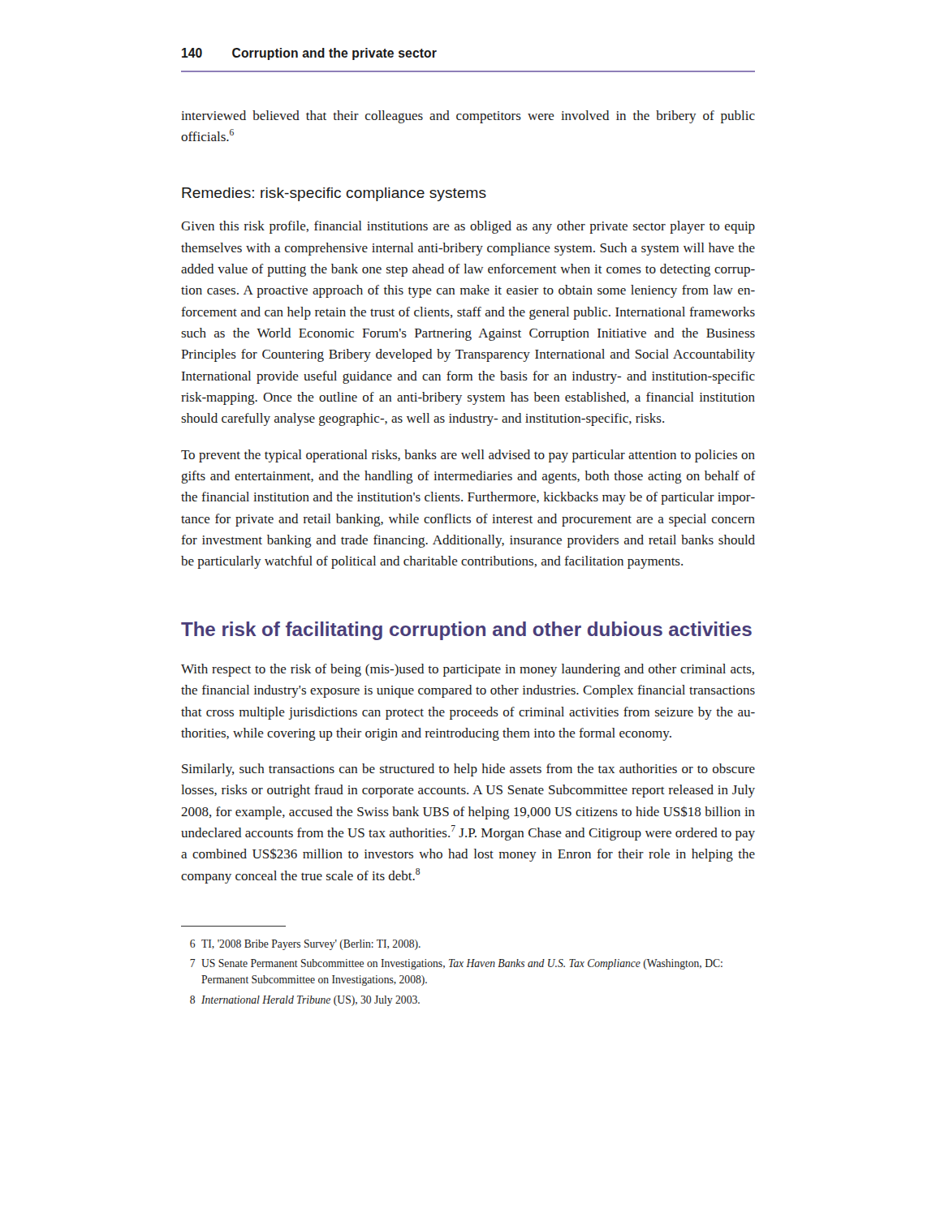140 Corruption and the private sector
interviewed believed that their colleagues and competitors were involved in the bribery of public officials.6
Remedies: risk-specific compliance systems
Given this risk profile, financial institutions are as obliged as any other private sector player to equip themselves with a comprehensive internal anti-bribery compliance system. Such a system will have the added value of putting the bank one step ahead of law enforcement when it comes to detecting corruption cases. A proactive approach of this type can make it easier to obtain some leniency from law enforcement and can help retain the trust of clients, staff and the general public. International frameworks such as the World Economic Forum's Partnering Against Corruption Initiative and the Business Principles for Countering Bribery developed by Transparency International and Social Accountability International provide useful guidance and can form the basis for an industry- and institution-specific risk-mapping. Once the outline of an anti-bribery system has been established, a financial institution should carefully analyse geographic-, as well as industry- and institution-specific, risks.
To prevent the typical operational risks, banks are well advised to pay particular attention to policies on gifts and entertainment, and the handling of intermediaries and agents, both those acting on behalf of the financial institution and the institution's clients. Furthermore, kickbacks may be of particular importance for private and retail banking, while conflicts of interest and procurement are a special concern for investment banking and trade financing. Additionally, insurance providers and retail banks should be particularly watchful of political and charitable contributions, and facilitation payments.
The risk of facilitating corruption and other dubious activities
With respect to the risk of being (mis-)used to participate in money laundering and other criminal acts, the financial industry's exposure is unique compared to other industries. Complex financial transactions that cross multiple jurisdictions can protect the proceeds of criminal activities from seizure by the authorities, while covering up their origin and reintroducing them into the formal economy.
Similarly, such transactions can be structured to help hide assets from the tax authorities or to obscure losses, risks or outright fraud in corporate accounts. A US Senate Subcommittee report released in July 2008, for example, accused the Swiss bank UBS of helping 19,000 US citizens to hide US$18 billion in undeclared accounts from the US tax authorities.7 J.P. Morgan Chase and Citigroup were ordered to pay a combined US$236 million to investors who had lost money in Enron for their role in helping the company conceal the true scale of its debt.8
6 TI, '2008 Bribe Payers Survey' (Berlin: TI, 2008).
7 US Senate Permanent Subcommittee on Investigations, Tax Haven Banks and U.S. Tax Compliance (Washington, DC: Permanent Subcommittee on Investigations, 2008).
8 International Herald Tribune (US), 30 July 2003.